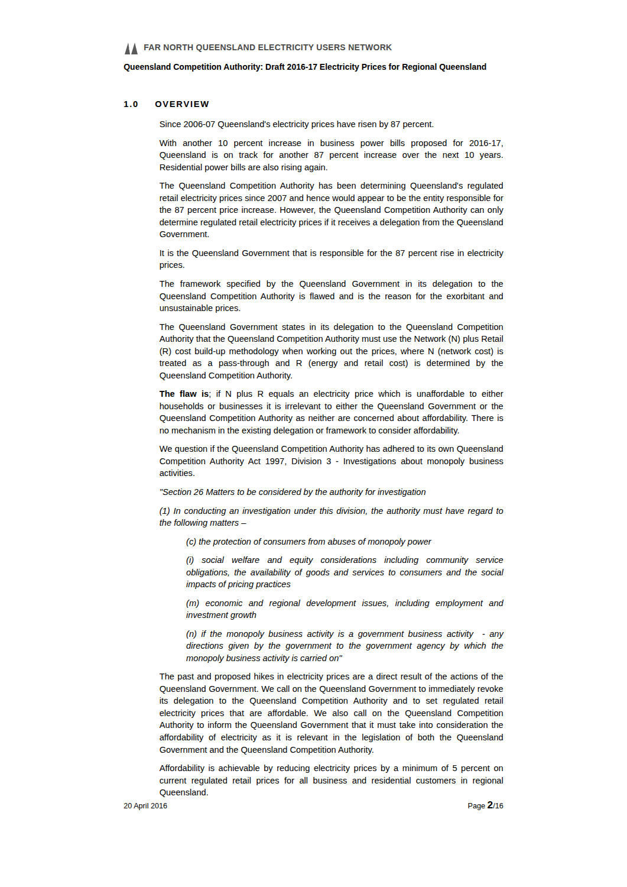Far North Queensland Electricity Users Network
Queensland Competition Authority: Draft 2016-17 Electricity Prices for Regional Queensland
1.0 OVERVIEW
Since 2006-07 Queensland's electricity prices have risen by 87 percent.
With another 10 percent increase in business power bills proposed for 2016-17, Queensland is on track for another 87 percent increase over the next 10 years. Residential power bills are also rising again.
The Queensland Competition Authority has been determining Queensland's regulated retail electricity prices since 2007 and hence would appear to be the entity responsible for the 87 percent price increase. However, the Queensland Competition Authority can only determine regulated retail electricity prices if it receives a delegation from the Queensland Government.
It is the Queensland Government that is responsible for the 87 percent rise in electricity prices.
The framework specified by the Queensland Government in its delegation to the Queensland Competition Authority is flawed and is the reason for the exorbitant and unsustainable prices.
The Queensland Government states in its delegation to the Queensland Competition Authority that the Queensland Competition Authority must use the Network (N) plus Retail (R) cost build-up methodology when working out the prices, where N (network cost) is treated as a pass-through and R (energy and retail cost) is determined by the Queensland Competition Authority.
The flaw is; if N plus R equals an electricity price which is unaffordable to either households or businesses it is irrelevant to either the Queensland Government or the Queensland Competition Authority as neither are concerned about affordability. There is no mechanism in the existing delegation or framework to consider affordability.
We question if the Queensland Competition Authority has adhered to its own Queensland Competition Authority Act 1997, Division 3 - Investigations about monopoly business activities.
"Section 26 Matters to be considered by the authority for investigation
(1) In conducting an investigation under this division, the authority must have regard to the following matters –
(c) the protection of consumers from abuses of monopoly power
(i) social welfare and equity considerations including community service obligations, the availability of goods and services to consumers and the social impacts of pricing practices
(m) economic and regional development issues, including employment and investment growth
(n) if the monopoly business activity is a government business activity - any directions given by the government to the government agency by which the monopoly business activity is carried on"
The past and proposed hikes in electricity prices are a direct result of the actions of the Queensland Government. We call on the Queensland Government to immediately revoke its delegation to the Queensland Competition Authority and to set regulated retail electricity prices that are affordable. We also call on the Queensland Competition Authority to inform the Queensland Government that it must take into consideration the affordability of electricity as it is relevant in the legislation of both the Queensland Government and the Queensland Competition Authority.
Affordability is achievable by reducing electricity prices by a minimum of 5 percent on current regulated retail prices for all business and residential customers in regional Queensland.
20 April 2016 Page 2/16